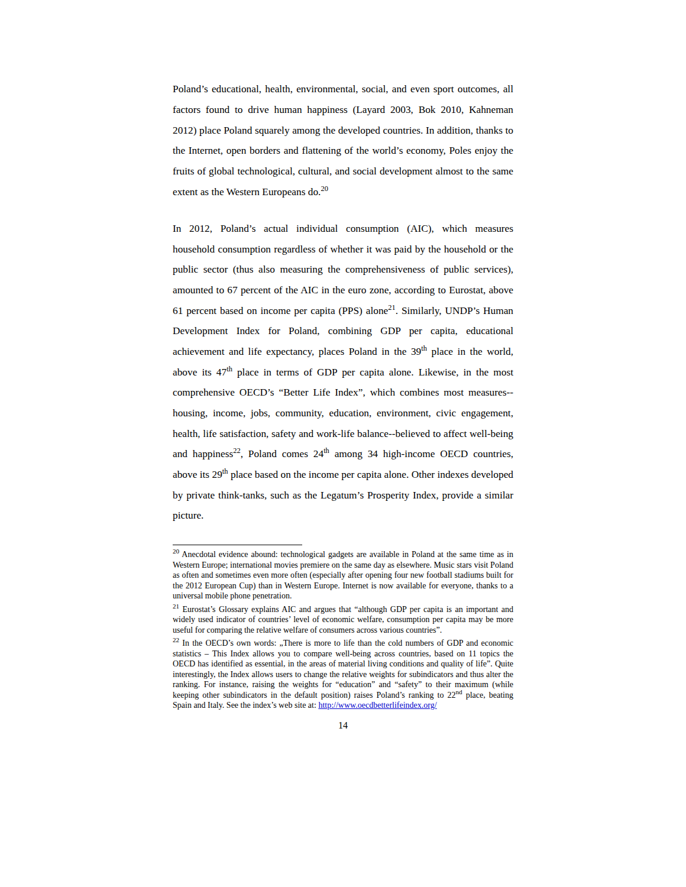Poland’s educational, health, environmental, social, and even sport outcomes, all factors found to drive human happiness (Layard 2003, Bok 2010, Kahneman 2012) place Poland squarely among the developed countries. In addition, thanks to the Internet, open borders and flattening of the world’s economy, Poles enjoy the fruits of global technological, cultural, and social development almost to the same extent as the Western Europeans do.20
In 2012, Poland’s actual individual consumption (AIC), which measures household consumption regardless of whether it was paid by the household or the public sector (thus also measuring the comprehensiveness of public services), amounted to 67 percent of the AIC in the euro zone, according to Eurostat, above 61 percent based on income per capita (PPS) alone21. Similarly, UNDP’s Human Development Index for Poland, combining GDP per capita, educational achievement and life expectancy, places Poland in the 39th place in the world, above its 47th place in terms of GDP per capita alone. Likewise, in the most comprehensive OECD’s “Better Life Index”, which combines most measures--housing, income, jobs, community, education, environment, civic engagement, health, life satisfaction, safety and work-life balance--believed to affect well-being and happiness22, Poland comes 24th among 34 high-income OECD countries, above its 29th place based on the income per capita alone. Other indexes developed by private think-tanks, such as the Legatum’s Prosperity Index, provide a similar picture.
20 Anecdotal evidence abound: technological gadgets are available in Poland at the same time as in Western Europe; international movies premiere on the same day as elsewhere. Music stars visit Poland as often and sometimes even more often (especially after opening four new football stadiums built for the 2012 European Cup) than in Western Europe. Internet is now available for everyone, thanks to a universal mobile phone penetration.
21 Eurostat’s Glossary explains AIC and argues that “although GDP per capita is an important and widely used indicator of countries’ level of economic welfare, consumption per capita may be more useful for comparing the relative welfare of consumers across various countries”.
22 In the OECD’s own words: „There is more to life than the cold numbers of GDP and economic statistics – This Index allows you to compare well-being across countries, based on 11 topics the OECD has identified as essential, in the areas of material living conditions and quality of life”. Quite interestingly, the Index allows users to change the relative weights for subindicators and thus alter the ranking. For instance, raising the weights for “education” and “safety” to their maximum (while keeping other subindicators in the default position) raises Poland’s ranking to 22nd place, beating Spain and Italy. See the index’s web site at: http://www.oecdbetterlifeindex.org/
14